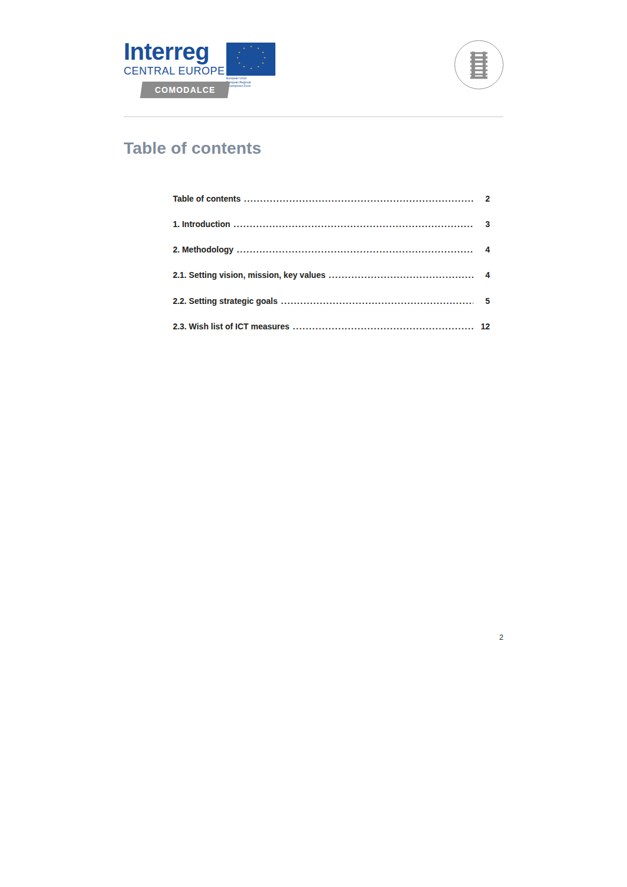Interreg
CENTRAL EUROPE
★ ★ ★ ★ ★ ★ ★ ★ ★ ★ ★ ★
European Union
European Regional
Development Fund
COMODALCE
Table of contents
Table of contents ......................................................................................... 2
1. Introduction ............................................................................................. 3
2. Methodology ............................................................................................ 4
2.1. Setting vision, mission, key values ............................................................. 4
2.2. Setting strategic goals .............................................................................. 5
2.3. Wish list of ICT measures ......................................................................... 12
2